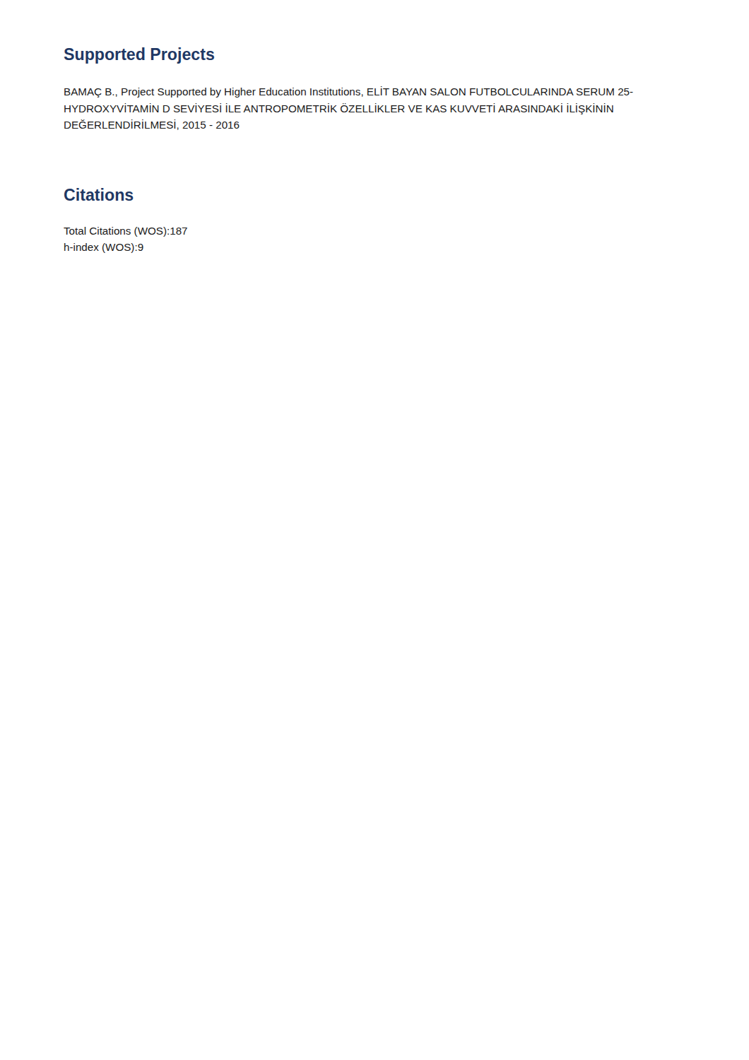Supported Projects
BAMAÇ B., Project Supported by Higher Education Institutions, ELİT BAYAN SALON FUTBOLCULARINDA SERUM 25-HYDROXYVİTAMİN D SEVİYESİ İLE ANTROPOMETRİK ÖZELLİKLER VE KAS KUVVETİ ARASINDAKİ İLİŞKİNİN DEĞERLENDİRİLMESİ, 2015 - 2016
Citations
Total Citations (WOS):187
h-index (WOS):9